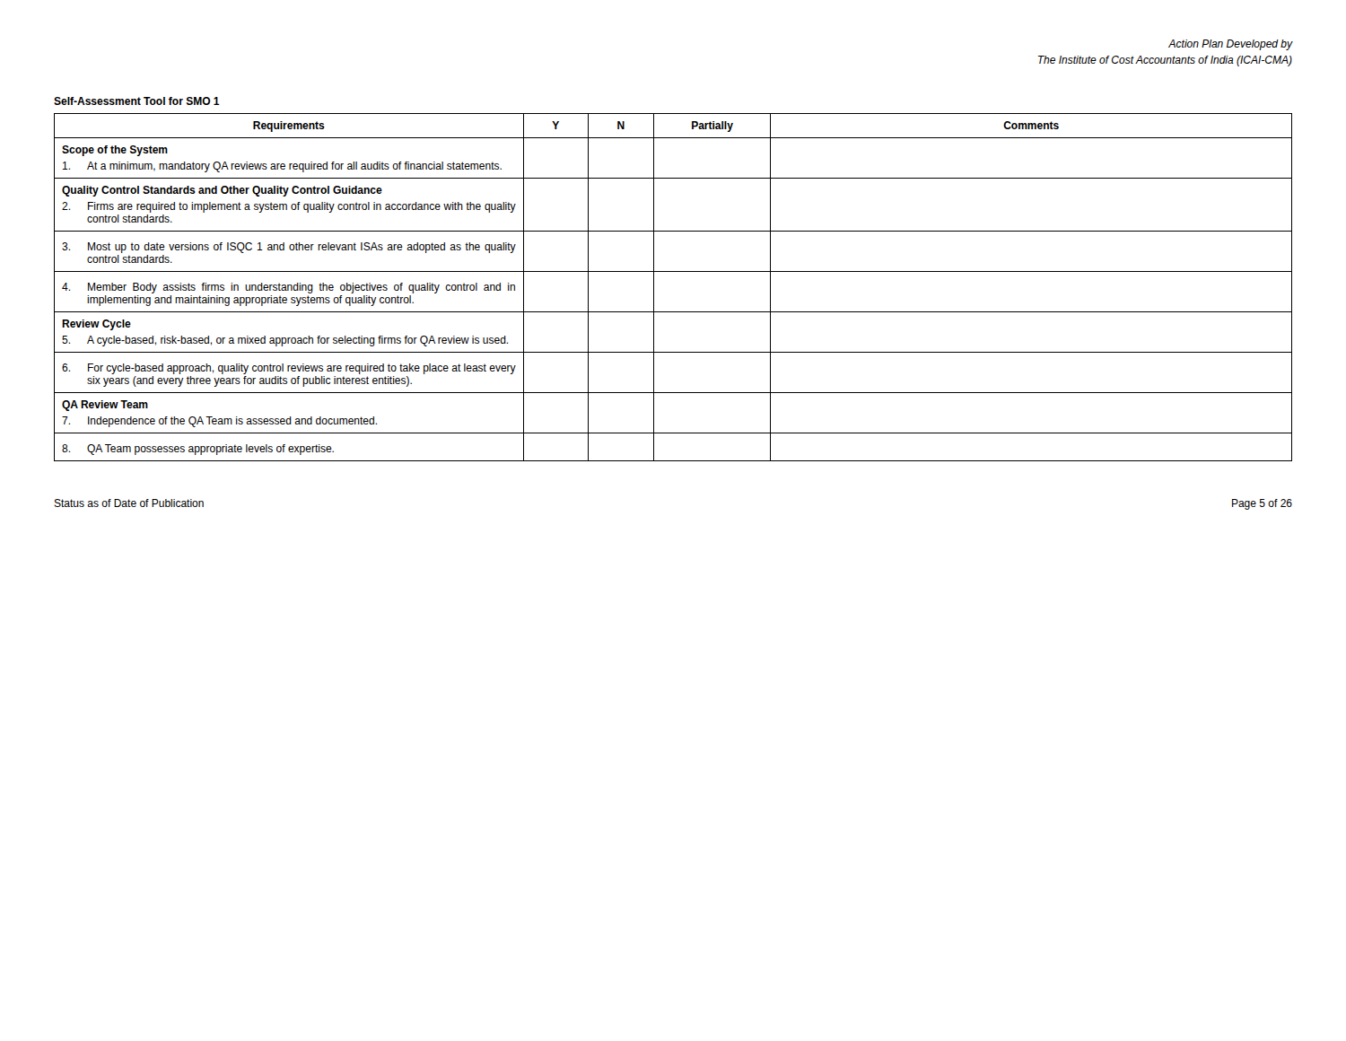Action Plan Developed by
The Institute of Cost Accountants of India (ICAI-CMA)
Self-Assessment Tool for SMO 1
| Requirements | Y | N | Partially | Comments |
| --- | --- | --- | --- | --- |
| Scope of the System 1. At a minimum, mandatory QA reviews are required for all audits of financial statements. | | | | |
| Quality Control Standards and Other Quality Control Guidance 2. Firms are required to implement a system of quality control in accordance with the quality control standards. | | | | |
| 3. Most up to date versions of ISQC 1 and other relevant ISAs are adopted as the quality control standards. | | | | |
| 4. Member Body assists firms in understanding the objectives of quality control and in implementing and maintaining appropriate systems of quality control. | | | | |
| Review Cycle 5. A cycle-based, risk-based, or a mixed approach for selecting firms for QA review is used. | | | | |
| 6. For cycle-based approach, quality control reviews are required to take place at least every six years (and every three years for audits of public interest entities). | | | | |
| QA Review Team 7. Independence of the QA Team is assessed and documented. | | | | |
| 8. QA Team possesses appropriate levels of expertise. | | | | |
Status as of Date of Publication Page 5 of 26